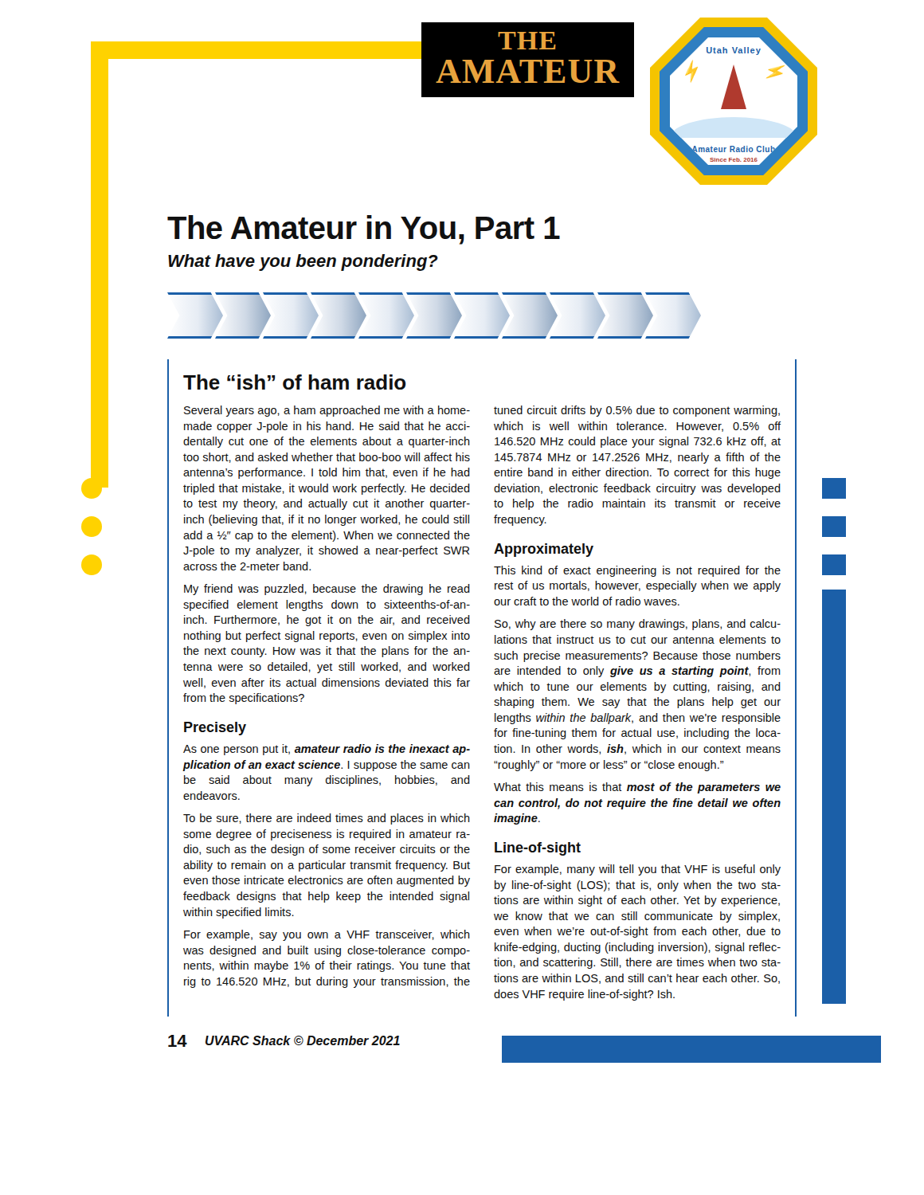THE
AMATEUR
Utah Valley
⚡
⚡
Amateur Radio Club
Since Feb. 2016
The Amateur in You, Part 1
What have you been pondering?
The “ish” of ham radio
Several years ago, a ham approached me with a homemade copper J-pole in his hand. He said that he accidentally cut one of the elements about a quarter-inch too short, and asked whether that boo-boo will affect his antenna’s performance. I told him that, even if he had tripled that mistake, it would work perfectly. He decided to test my theory, and actually cut it another quarter-inch (believing that, if it no longer worked, he could still add a ½″ cap to the element). When we connected the J-pole to my analyzer, it showed a near-perfect SWR across the 2-meter band.
My friend was puzzled, because the drawing he read specified element lengths down to sixteenths-of-an-inch. Furthermore, he got it on the air, and received nothing but perfect signal reports, even on simplex into the next county. How was it that the plans for the antenna were so detailed, yet still worked, and worked well, even after its actual dimensions deviated this far from the specifications?
Precisely
As one person put it, amateur radio is the inexact application of an exact science. I suppose the same can be said about many disciplines, hobbies, and endeavors.
To be sure, there are indeed times and places in which some degree of preciseness is required in amateur radio, such as the design of some receiver circuits or the ability to remain on a particular transmit frequency. But even those intricate electronics are often augmented by feedback designs that help keep the intended signal within specified limits.
For example, say you own a VHF transceiver, which was designed and built using close-tolerance components, within maybe 1% of their ratings. You tune that rig to 146.520 MHz, but during your transmission, the tuned circuit drifts by 0.5% due to component warming, which is well within tolerance. However, 0.5% off 146.520 MHz could place your signal 732.6 kHz off, at 145.7874 MHz or 147.2526 MHz, nearly a fifth of the entire band in either direction. To correct for this huge deviation, electronic feedback circuitry was developed to help the radio maintain its transmit or receive frequency.
Approximately
This kind of exact engineering is not required for the rest of us mortals, however, especially when we apply our craft to the world of radio waves.
So, why are there so many drawings, plans, and calculations that instruct us to cut our antenna elements to such precise measurements? Because those numbers are intended to only give us a starting point, from which to tune our elements by cutting, raising, and shaping them. We say that the plans help get our lengths within the ballpark, and then we're responsible for fine-tuning them for actual use, including the location. In other words, ish, which in our context means “roughly” or “more or less” or “close enough.”
What this means is that most of the parameters we can control, do not require the fine detail we often imagine.
Line-of-sight
For example, many will tell you that VHF is useful only by line-of-sight (LOS); that is, only when the two stations are within sight of each other. Yet by experience, we know that we can still communicate by simplex, even when we’re out-of-sight from each other, due to knife-edging, ducting (including inversion), signal reflection, and scattering. Still, there are times when two stations are within LOS, and still can’t hear each other. So, does VHF require line-of-sight? Ish.
14 UVARC Shack © December 2021